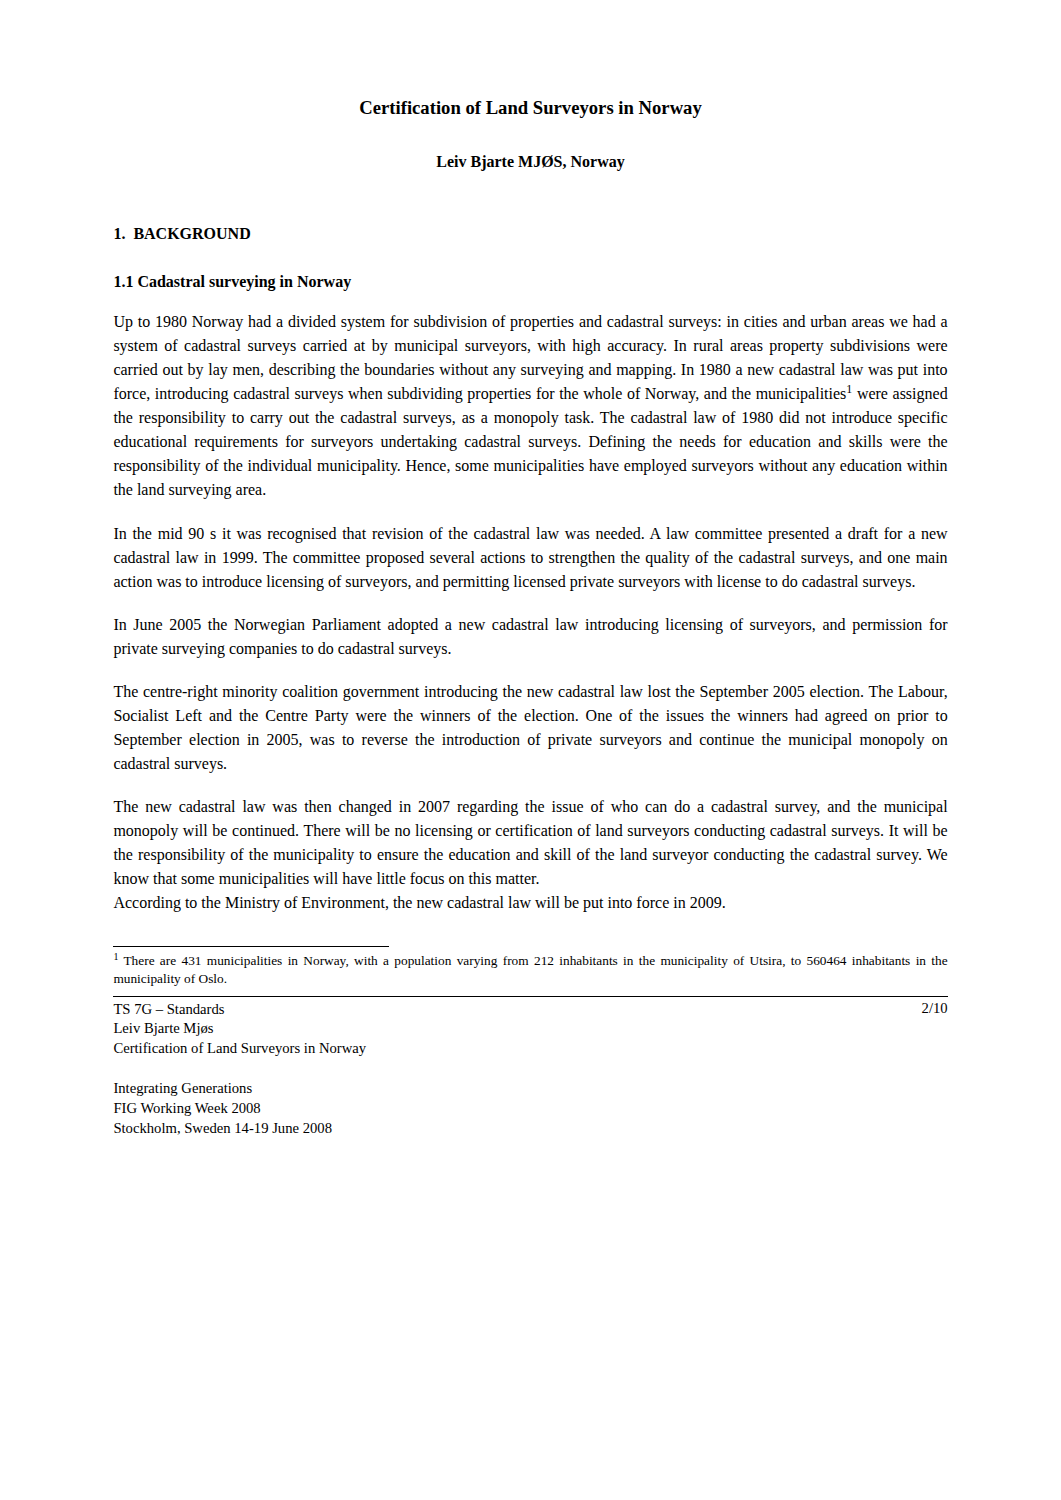Certification of Land Surveyors in Norway
Leiv Bjarte MJØS, Norway
1. BACKGROUND
1.1 Cadastral surveying in Norway
Up to 1980 Norway had a divided system for subdivision of properties and cadastral surveys: in cities and urban areas we had a system of cadastral surveys carried at by municipal surveyors, with high accuracy. In rural areas property subdivisions were carried out by lay men, describing the boundaries without any surveying and mapping. In 1980 a new cadastral law was put into force, introducing cadastral surveys when subdividing properties for the whole of Norway, and the municipalities1 were assigned the responsibility to carry out the cadastral surveys, as a monopoly task. The cadastral law of 1980 did not introduce specific educational requirements for surveyors undertaking cadastral surveys. Defining the needs for education and skills were the responsibility of the individual municipality. Hence, some municipalities have employed surveyors without any education within the land surveying area.
In the mid 90 s it was recognised that revision of the cadastral law was needed. A law committee presented a draft for a new cadastral law in 1999. The committee proposed several actions to strengthen the quality of the cadastral surveys, and one main action was to introduce licensing of surveyors, and permitting licensed private surveyors with license to do cadastral surveys.
In June 2005 the Norwegian Parliament adopted a new cadastral law introducing licensing of surveyors, and permission for private surveying companies to do cadastral surveys.
The centre-right minority coalition government introducing the new cadastral law lost the September 2005 election. The Labour, Socialist Left and the Centre Party were the winners of the election. One of the issues the winners had agreed on prior to September election in 2005, was to reverse the introduction of private surveyors and continue the municipal monopoly on cadastral surveys.
The new cadastral law was then changed in 2007 regarding the issue of who can do a cadastral survey, and the municipal monopoly will be continued. There will be no licensing or certification of land surveyors conducting cadastral surveys. It will be the responsibility of the municipality to ensure the education and skill of the land surveyor conducting the cadastral survey. We know that some municipalities will have little focus on this matter.
According to the Ministry of Environment, the new cadastral law will be put into force in 2009.
1 There are 431 municipalities in Norway, with a population varying from 212 inhabitants in the municipality of Utsira, to 560464 inhabitants in the municipality of Oslo.
2/10
TS 7G – Standards
Leiv Bjarte Mjøs
Certification of Land Surveyors in Norway
Integrating Generations
FIG Working Week 2008
Stockholm, Sweden 14-19 June 2008